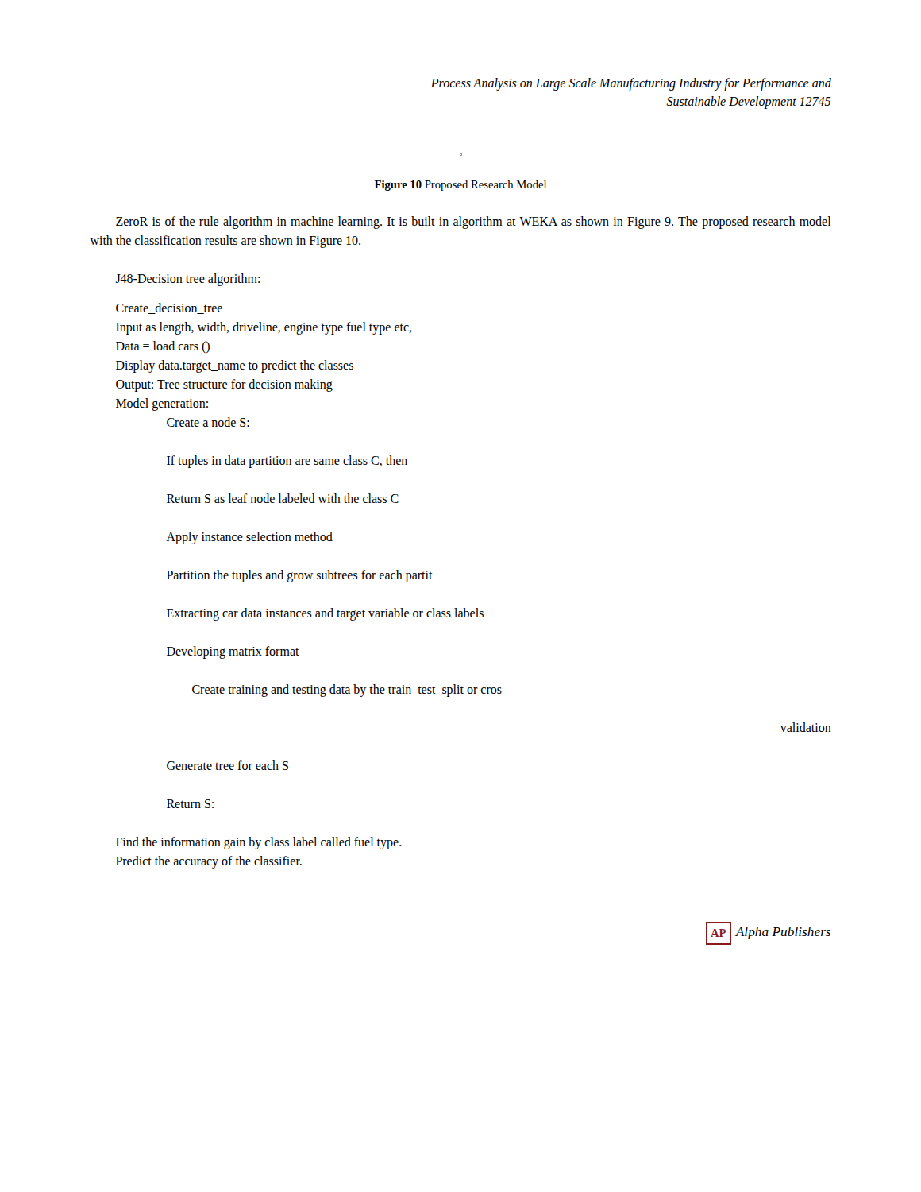Process Analysis on Large Scale Manufacturing Industry for Performance and
Sustainable Development 12745
Figure 10 Proposed Research Model
ZeroR is of the rule algorithm in machine learning. It is built in algorithm at WEKA as shown in Figure 9. The proposed research model with the classification results are shown in Figure 10.
J48-Decision tree algorithm:
Create_decision_tree Input as length, width, driveline, engine type fuel type etc, Data = load cars () Display data.target_name to predict the classes Output: Tree structure for decision making Model generation: Create a node S: If tuples in data partition are same class C, then Return S as leaf node labeled with the class C Apply instance selection method Partition the tuples and grow subtrees for each partit Extracting car data instances and target variable or class labels Developing matrix format Create training and testing data by the train_test_split or cros validation Generate tree for each S Return S: Find the information gain by class label called fuel type. Predict the accuracy of the classifier.
AP Alpha Publishers